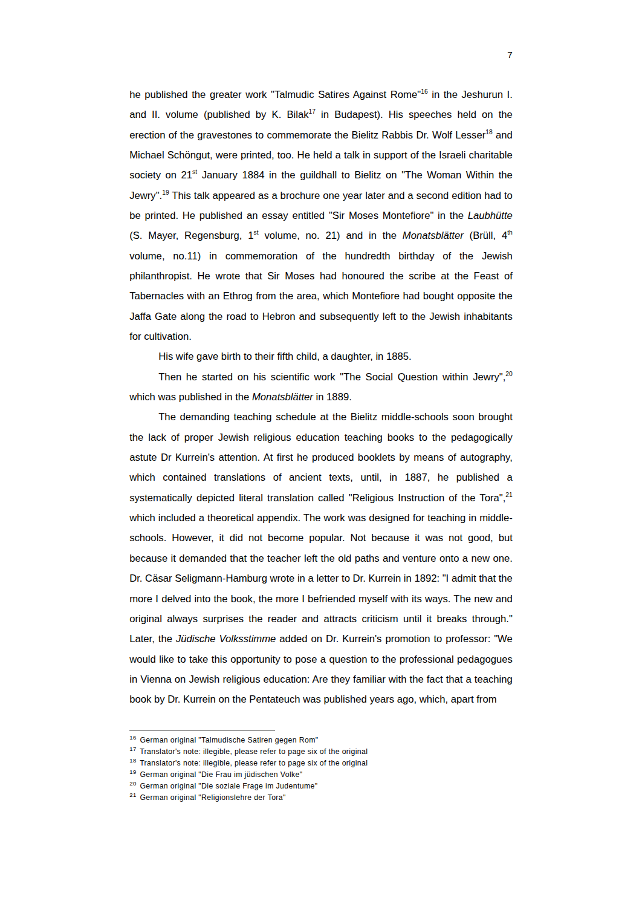7
he published the greater work "Talmudic Satires Against Rome"16 in the Jeshurun I. and II. volume (published by K. Bilak17 in Budapest). His speeches held on the erection of the gravestones to commemorate the Bielitz Rabbis Dr. Wolf Lesser18 and Michael Schöngut, were printed, too. He held a talk in support of the Israeli charitable society on 21st January 1884 in the guildhall to Bielitz on "The Woman Within the Jewry".19 This talk appeared as a brochure one year later and a second edition had to be printed. He published an essay entitled "Sir Moses Montefiore" in the Laubhütte (S. Mayer, Regensburg, 1st volume, no. 21) and in the Monatsblätter (Brüll, 4th volume, no.11) in commemoration of the hundredth birthday of the Jewish philanthropist. He wrote that Sir Moses had honoured the scribe at the Feast of Tabernacles with an Ethrog from the area, which Montefiore had bought opposite the Jaffa Gate along the road to Hebron and subsequently left to the Jewish inhabitants for cultivation.
His wife gave birth to their fifth child, a daughter, in 1885.
Then he started on his scientific work "The Social Question within Jewry",20 which was published in the Monatsblätter in 1889.
The demanding teaching schedule at the Bielitz middle-schools soon brought the lack of proper Jewish religious education teaching books to the pedagogically astute Dr Kurrein's attention. At first he produced booklets by means of autography, which contained translations of ancient texts, until, in 1887, he published a systematically depicted literal translation called "Religious Instruction of the Tora",21 which included a theoretical appendix. The work was designed for teaching in middle-schools. However, it did not become popular. Not because it was not good, but because it demanded that the teacher left the old paths and venture onto a new one. Dr. Cäsar Seligmann-Hamburg wrote in a letter to Dr. Kurrein in 1892: "I admit that the more I delved into the book, the more I befriended myself with its ways. The new and original always surprises the reader and attracts criticism until it breaks through." Later, the Jüdische Volksstimme added on Dr. Kurrein's promotion to professor: "We would like to take this opportunity to pose a question to the professional pedagogues in Vienna on Jewish religious education: Are they familiar with the fact that a teaching book by Dr. Kurrein on the Pentateuch was published years ago, which, apart from
16 German original "Talmudische Satiren gegen Rom"
17 Translator's note: illegible, please refer to page six of the original
18 Translator's note: illegible, please refer to page six of the original
19 German original "Die Frau im jüdischen Volke"
20 German original "Die soziale Frage im Judentume"
21 German original "Religionslehre der Tora"